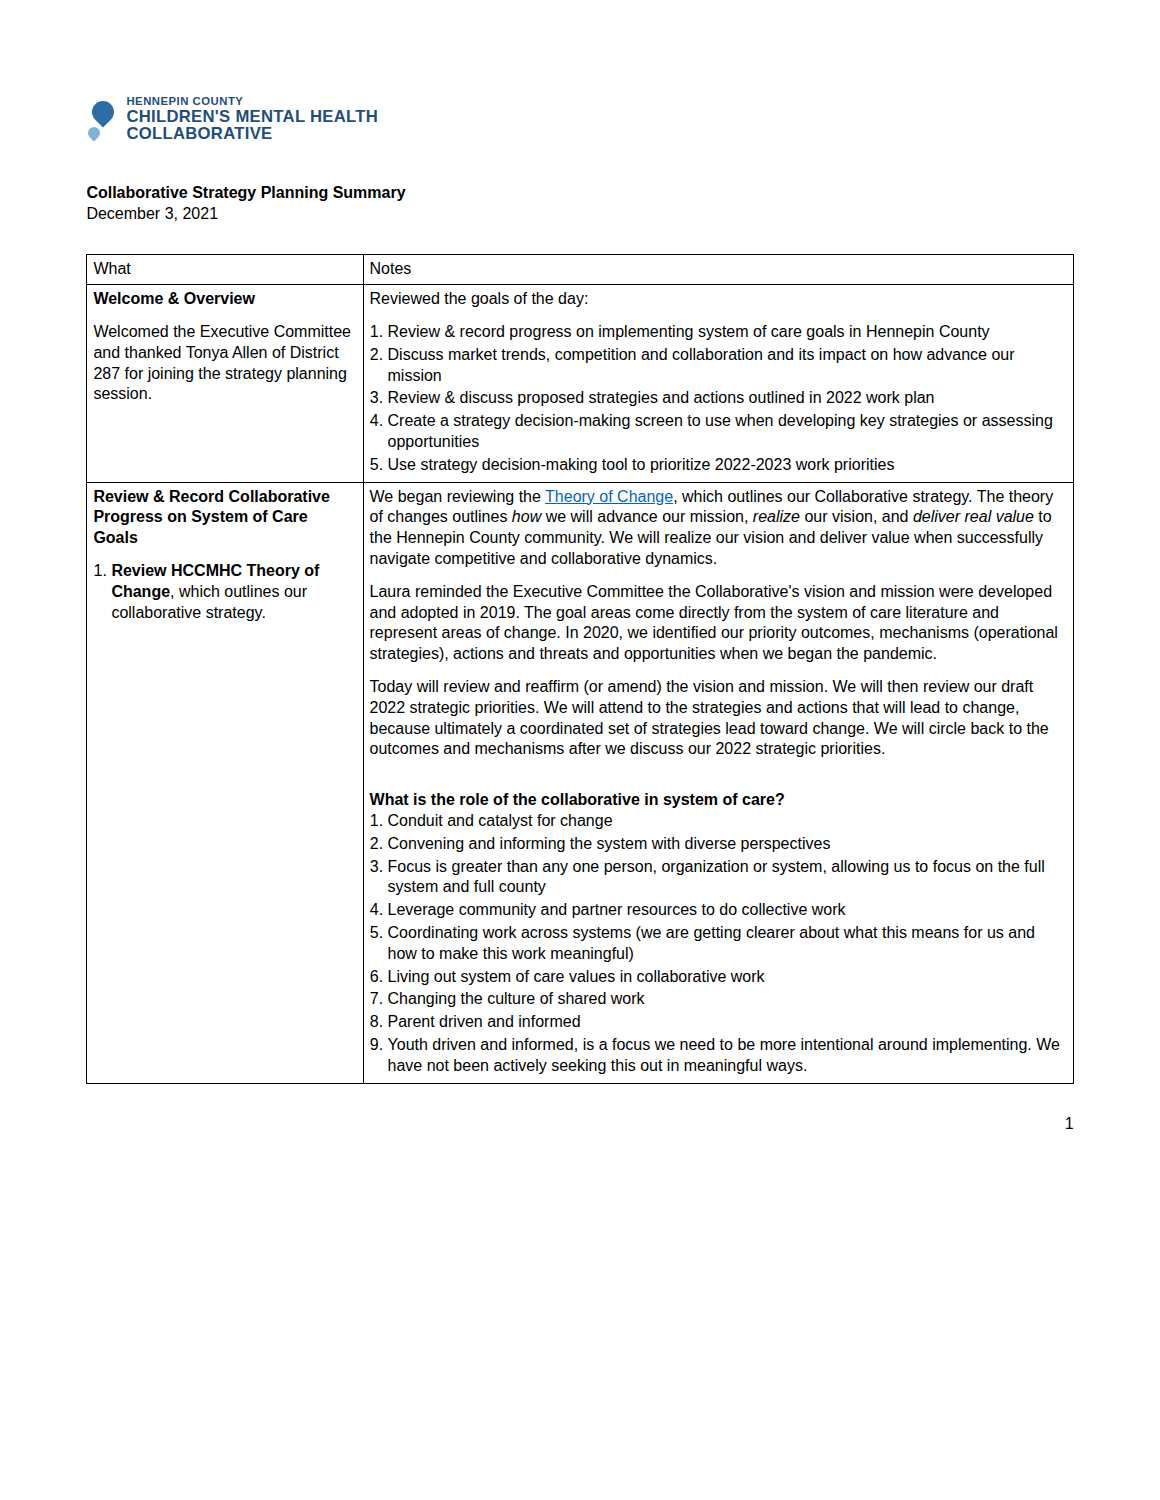HENNEPIN COUNTY
CHILDREN'S MENTAL HEALTH
COLLABORATIVE
Collaborative Strategy Planning Summary
December 3, 2021
| What | Notes |
| --- | --- |
| Welcome & Overview Welcomed the Executive Committee and thanked Tonya Allen of District 287 for joining the strategy planning session. | Reviewed the goals of the day: Review & record progress on implementing system of care goals in Hennepin County Discuss market trends, competition and collaboration and its impact on how advance our mission Review & discuss proposed strategies and actions outlined in 2022 work plan Create a strategy decision-making screen to use when developing key strategies or assessing opportunities Use strategy decision-making tool to prioritize 2022-2023 work priorities |
| Review & Record Collaborative Progress on System of Care Goals Review HCCMHC Theory of Change , which outlines our collaborative strategy. | We began reviewing the Theory of Change , which outlines our Collaborative strategy. The theory of changes outlines how we will advance our mission, realize our vision, and deliver real value to the Hennepin County community. We will realize our vision and deliver value when successfully navigate competitive and collaborative dynamics. Laura reminded the Executive Committee the Collaborative's vision and mission were developed and adopted in 2019. The goal areas come directly from the system of care literature and represent areas of change. In 2020, we identified our priority outcomes, mechanisms (operational strategies), actions and threats and opportunities when we began the pandemic. Today will review and reaffirm (or amend) the vision and mission. We will then review our draft 2022 strategic priorities. We will attend to the strategies and actions that will lead to change, because ultimately a coordinated set of strategies lead toward change. We will circle back to the outcomes and mechanisms after we discuss our 2022 strategic priorities. What is the role of the collaborative in system of care? Conduit and catalyst for change Convening and informing the system with diverse perspectives Focus is greater than any one person, organization or system, allowing us to focus on the full system and full county Leverage community and partner resources to do collective work Coordinating work across systems (we are getting clearer about what this means for us and how to make this work meaningful) Living out system of care values in collaborative work Changing the culture of shared work Parent driven and informed Youth driven and informed, is a focus we need to be more intentional around implementing. We have not been actively seeking this out in meaningful ways. |
1